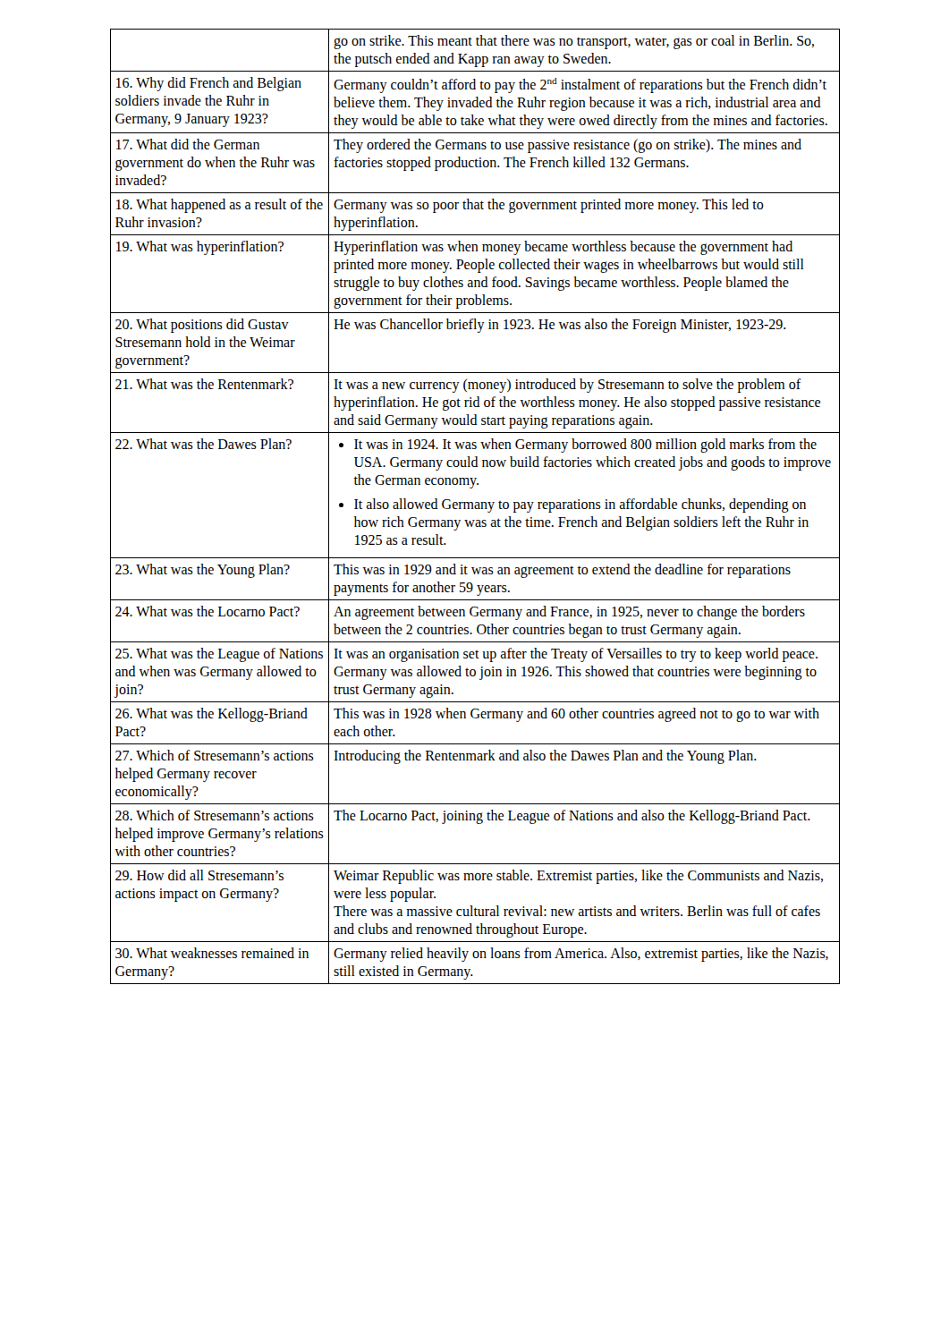| | go on strike. This meant that there was no transport, water, gas or coal in Berlin. So, the putsch ended and Kapp ran away to Sweden. |
| 16. Why did French and Belgian soldiers invade the Ruhr in Germany, 9 January 1923? | Germany couldn’t afford to pay the 2 nd instalment of reparations but the French didn’t believe them. They invaded the Ruhr region because it was a rich, industrial area and they would be able to take what they were owed directly from the mines and factories. |
| 17. What did the German government do when the Ruhr was invaded? | They ordered the Germans to use passive resistance (go on strike). The mines and factories stopped production. The French killed 132 Germans. |
| 18. What happened as a result of the Ruhr invasion? | Germany was so poor that the government printed more money. This led to hyperinflation. |
| 19. What was hyperinflation? | Hyperinflation was when money became worthless because the government had printed more money. People collected their wages in wheelbarrows but would still struggle to buy clothes and food. Savings became worthless. People blamed the government for their problems. |
| 20. What positions did Gustav Stresemann hold in the Weimar government? | He was Chancellor briefly in 1923. He was also the Foreign Minister, 1923-29. |
| 21. What was the Rentenmark? | It was a new currency (money) introduced by Stresemann to solve the problem of hyperinflation. He got rid of the worthless money. He also stopped passive resistance and said Germany would start paying reparations again. |
| 22. What was the Dawes Plan? | It was in 1924. It was when Germany borrowed 800 million gold marks from the USA. Germany could now build factories which created jobs and goods to improve the German economy. It also allowed Germany to pay reparations in affordable chunks, depending on how rich Germany was at the time. French and Belgian soldiers left the Ruhr in 1925 as a result. |
| 23. What was the Young Plan? | This was in 1929 and it was an agreement to extend the deadline for reparations payments for another 59 years. |
| 24. What was the Locarno Pact? | An agreement between Germany and France, in 1925, never to change the borders between the 2 countries. Other countries began to trust Germany again. |
| 25. What was the League of Nations and when was Germany allowed to join? | It was an organisation set up after the Treaty of Versailles to try to keep world peace. Germany was allowed to join in 1926. This showed that countries were beginning to trust Germany again. |
| 26. What was the Kellogg-Briand Pact? | This was in 1928 when Germany and 60 other countries agreed not to go to war with each other. |
| 27. Which of Stresemann’s actions helped Germany recover economically? | Introducing the Rentenmark and also the Dawes Plan and the Young Plan. |
| 28. Which of Stresemann’s actions helped improve Germany’s relations with other countries? | The Locarno Pact, joining the League of Nations and also the Kellogg-Briand Pact. |
| 29. How did all Stresemann’s actions impact on Germany? | Weimar Republic was more stable. Extremist parties, like the Communists and Nazis, were less popular. There was a massive cultural revival: new artists and writers. Berlin was full of cafes and clubs and renowned throughout Europe. |
| 30. What weaknesses remained in Germany? | Germany relied heavily on loans from America. Also, extremist parties, like the Nazis, still existed in Germany. |